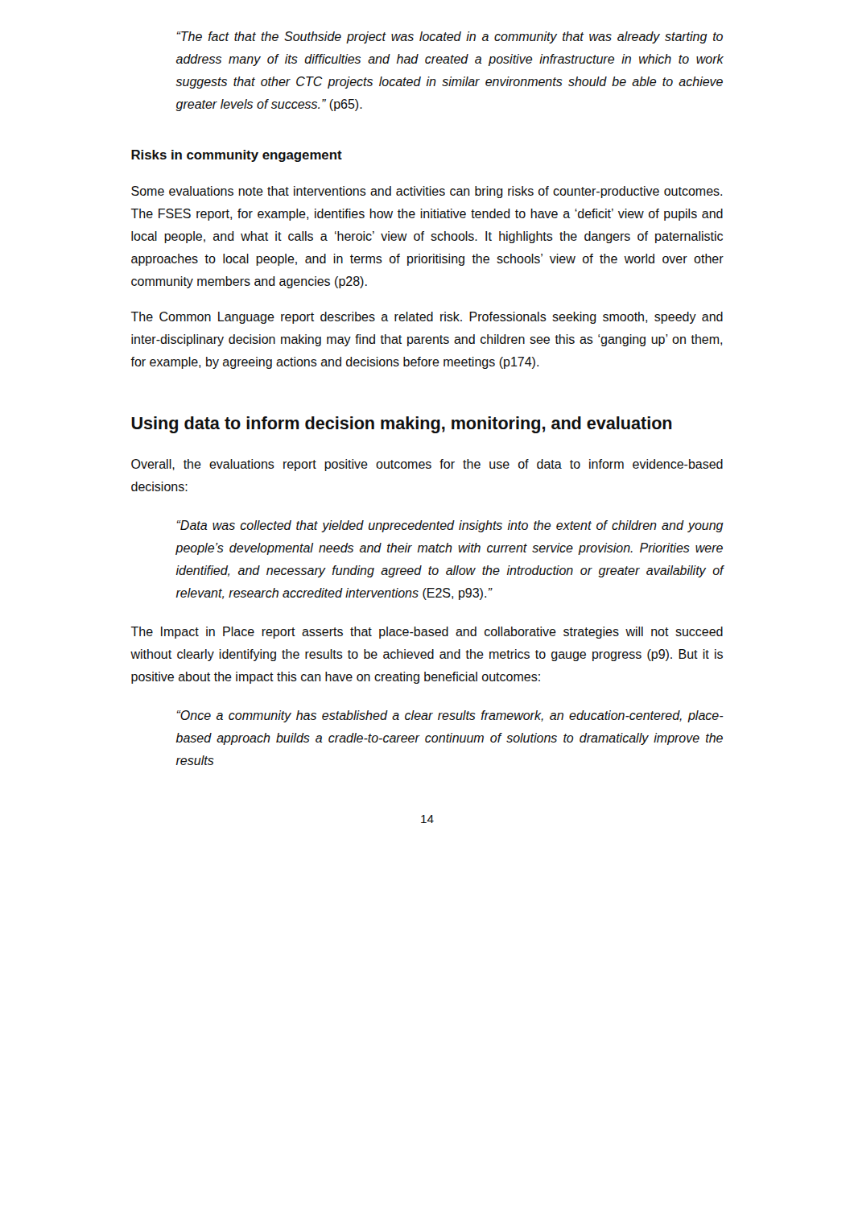“The fact that the Southside project was located in a community that was already starting to address many of its difficulties and had created a positive infrastructure in which to work suggests that other CTC projects located in similar environments should be able to achieve greater levels of success.” (p65).
Risks in community engagement
Some evaluations note that interventions and activities can bring risks of counter-productive outcomes. The FSES report, for example, identifies how the initiative tended to have a ‘deficit’ view of pupils and local people, and what it calls a ‘heroic’ view of schools. It highlights the dangers of paternalistic approaches to local people, and in terms of prioritising the schools’ view of the world over other community members and agencies (p28).
The Common Language report describes a related risk. Professionals seeking smooth, speedy and inter-disciplinary decision making may find that parents and children see this as ‘ganging up’ on them, for example, by agreeing actions and decisions before meetings (p174).
Using data to inform decision making, monitoring, and evaluation
Overall, the evaluations report positive outcomes for the use of data to inform evidence-based decisions:
“Data was collected that yielded unprecedented insights into the extent of children and young people’s developmental needs and their match with current service provision. Priorities were identified, and necessary funding agreed to allow the introduction or greater availability of relevant, research accredited interventions (E2S, p93).”
The Impact in Place report asserts that place-based and collaborative strategies will not succeed without clearly identifying the results to be achieved and the metrics to gauge progress (p9). But it is positive about the impact this can have on creating beneficial outcomes:
“Once a community has established a clear results framework, an education-centered, place-based approach builds a cradle-to-career continuum of solutions to dramatically improve the results
14